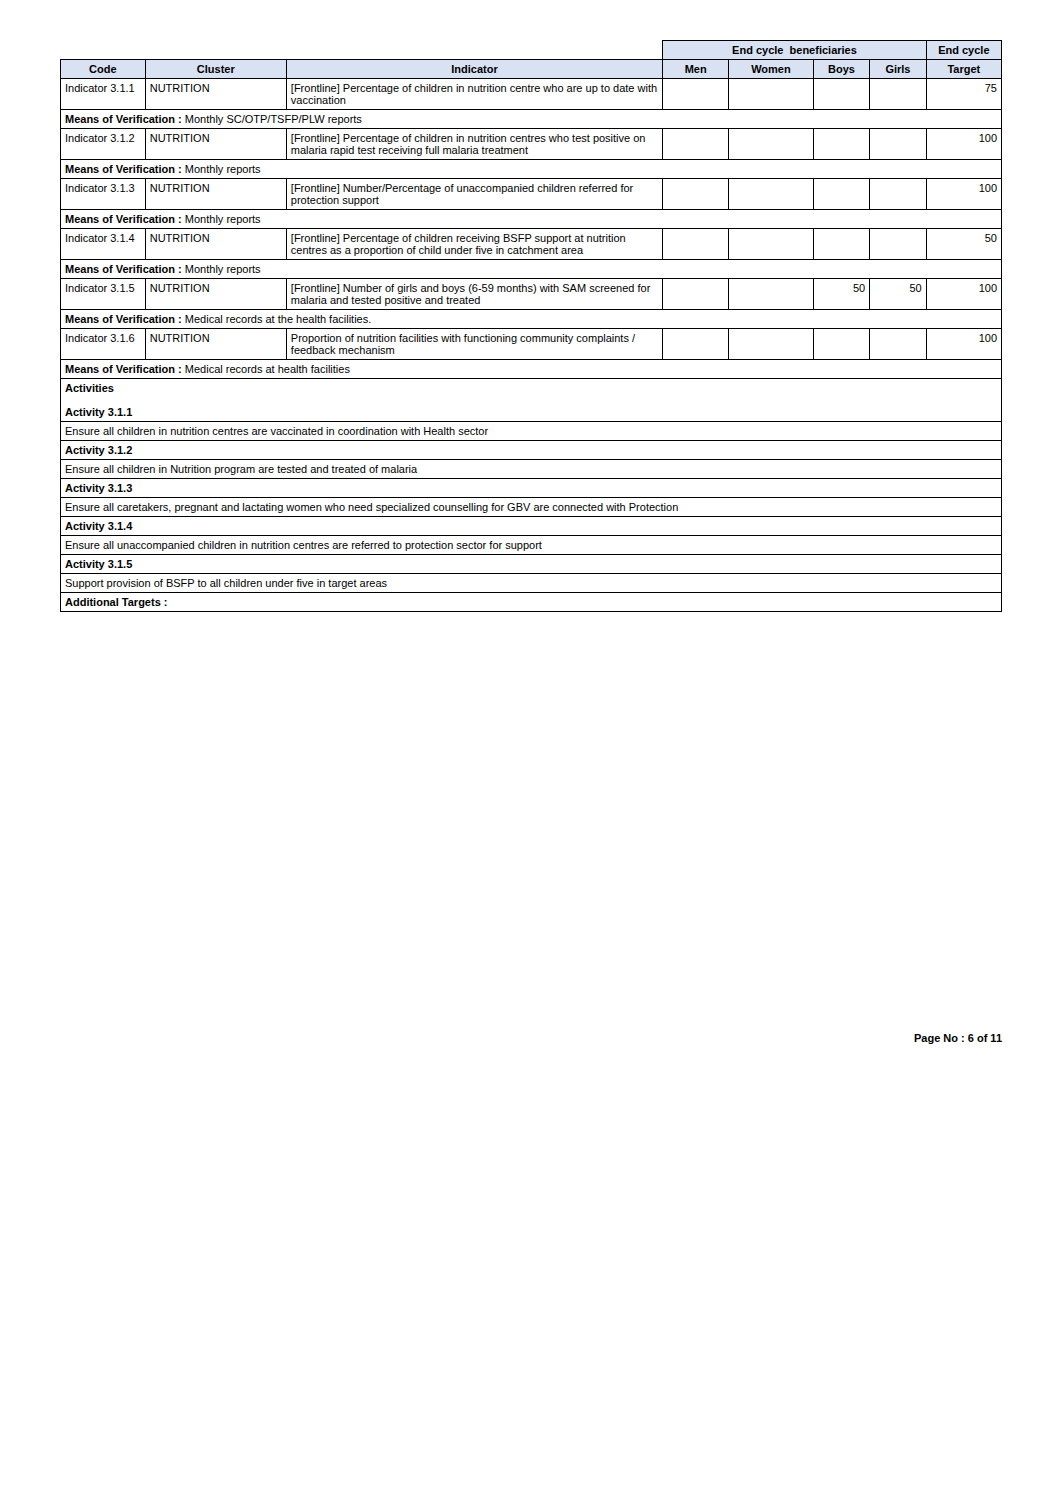| | | | End cycle beneficiaries | End cycle |
| Code | Cluster | Indicator | Men | Women | Boys | Girls | Target |
| Indicator 3.1.1 | NUTRITION | [Frontline] Percentage of children in nutrition centre who are up to date with vaccination | | | | | 75 |
| Means of Verification : Monthly SC/OTP/TSFP/PLW reports |
| Indicator 3.1.2 | NUTRITION | [Frontline] Percentage of children in nutrition centres who test positive on malaria rapid test receiving full malaria treatment | | | | | 100 |
| Means of Verification : Monthly reports |
| Indicator 3.1.3 | NUTRITION | [Frontline] Number/Percentage of unaccompanied children referred for protection support | | | | | 100 |
| Means of Verification : Monthly reports |
| Indicator 3.1.4 | NUTRITION | [Frontline] Percentage of children receiving BSFP support at nutrition centres as a proportion of child under five in catchment area | | | | | 50 |
| Means of Verification : Monthly reports |
| Indicator 3.1.5 | NUTRITION | [Frontline] Number of girls and boys (6-59 months) with SAM screened for malaria and tested positive and treated | | | 50 | 50 | 100 |
| Means of Verification : Medical records at the health facilities. |
| Indicator 3.1.6 | NUTRITION | Proportion of nutrition facilities with functioning community complaints / feedback mechanism | | | | | 100 |
| Means of Verification : Medical records at health facilities |
| Activities Activity 3.1.1 |
| Ensure all children in nutrition centres are vaccinated in coordination with Health sector |
| Activity 3.1.2 |
| Ensure all children in Nutrition program are tested and treated of malaria |
| Activity 3.1.3 |
| Ensure all caretakers, pregnant and lactating women who need specialized counselling for GBV are connected with Protection |
| Activity 3.1.4 |
| Ensure all unaccompanied children in nutrition centres are referred to protection sector for support |
| Activity 3.1.5 |
| Support provision of BSFP to all children under five in target areas |
| Additional Targets : |
Page No : 6 of 11